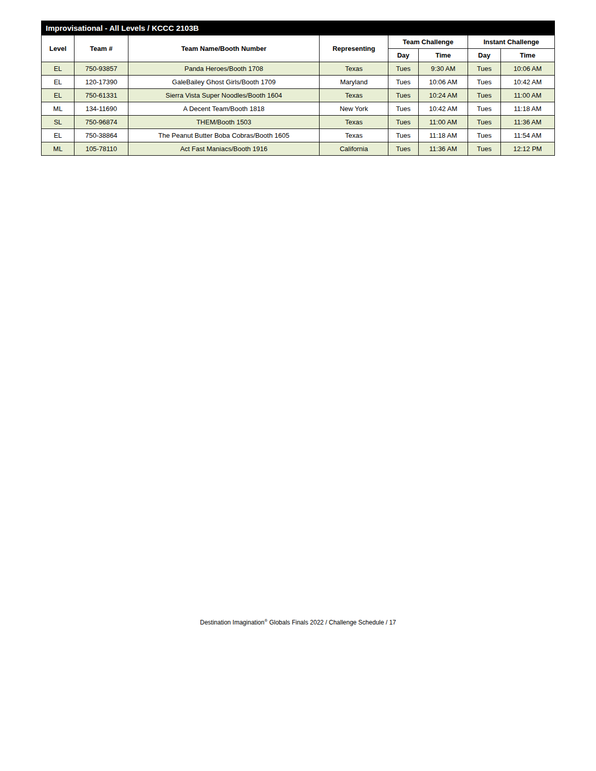Improvisational - All Levels / KCCC 2103B
| Level | Team # | Team Name/Booth Number | Representing | Team Challenge | Instant Challenge |
| --- | --- | --- | --- | --- | --- |
| Day | Time | Day | Time |
| EL | 750-93857 | Panda Heroes/Booth 1708 | Texas | Tues | 9:30 AM | Tues | 10:06 AM |
| EL | 120-17390 | GaleBailey Ghost Girls/Booth 1709 | Maryland | Tues | 10:06 AM | Tues | 10:42 AM |
| EL | 750-61331 | Sierra Vista Super Noodles/Booth 1604 | Texas | Tues | 10:24 AM | Tues | 11:00 AM |
| ML | 134-11690 | A Decent Team/Booth 1818 | New York | Tues | 10:42 AM | Tues | 11:18 AM |
| SL | 750-96874 | THEM/Booth 1503 | Texas | Tues | 11:00 AM | Tues | 11:36 AM |
| EL | 750-38864 | The Peanut Butter Boba Cobras/Booth 1605 | Texas | Tues | 11:18 AM | Tues | 11:54 AM |
| ML | 105-78110 | Act Fast Maniacs/Booth 1916 | California | Tues | 11:36 AM | Tues | 12:12 PM |
Destination Imagination® Globals Finals 2022 / Challenge Schedule / 17